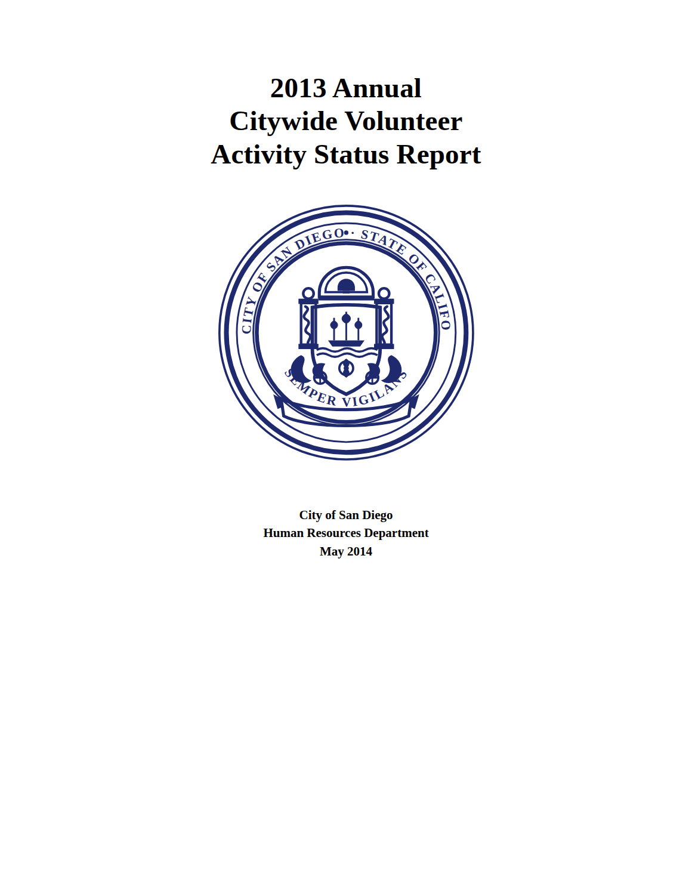2013 Annual
Citywide Volunteer
Activity Status Report
THE CITY OF SAN DIEGO · STATE OF CALIFORNIA SEMPER VIGILANS
City of San Diego
Human Resources Department
May 2014